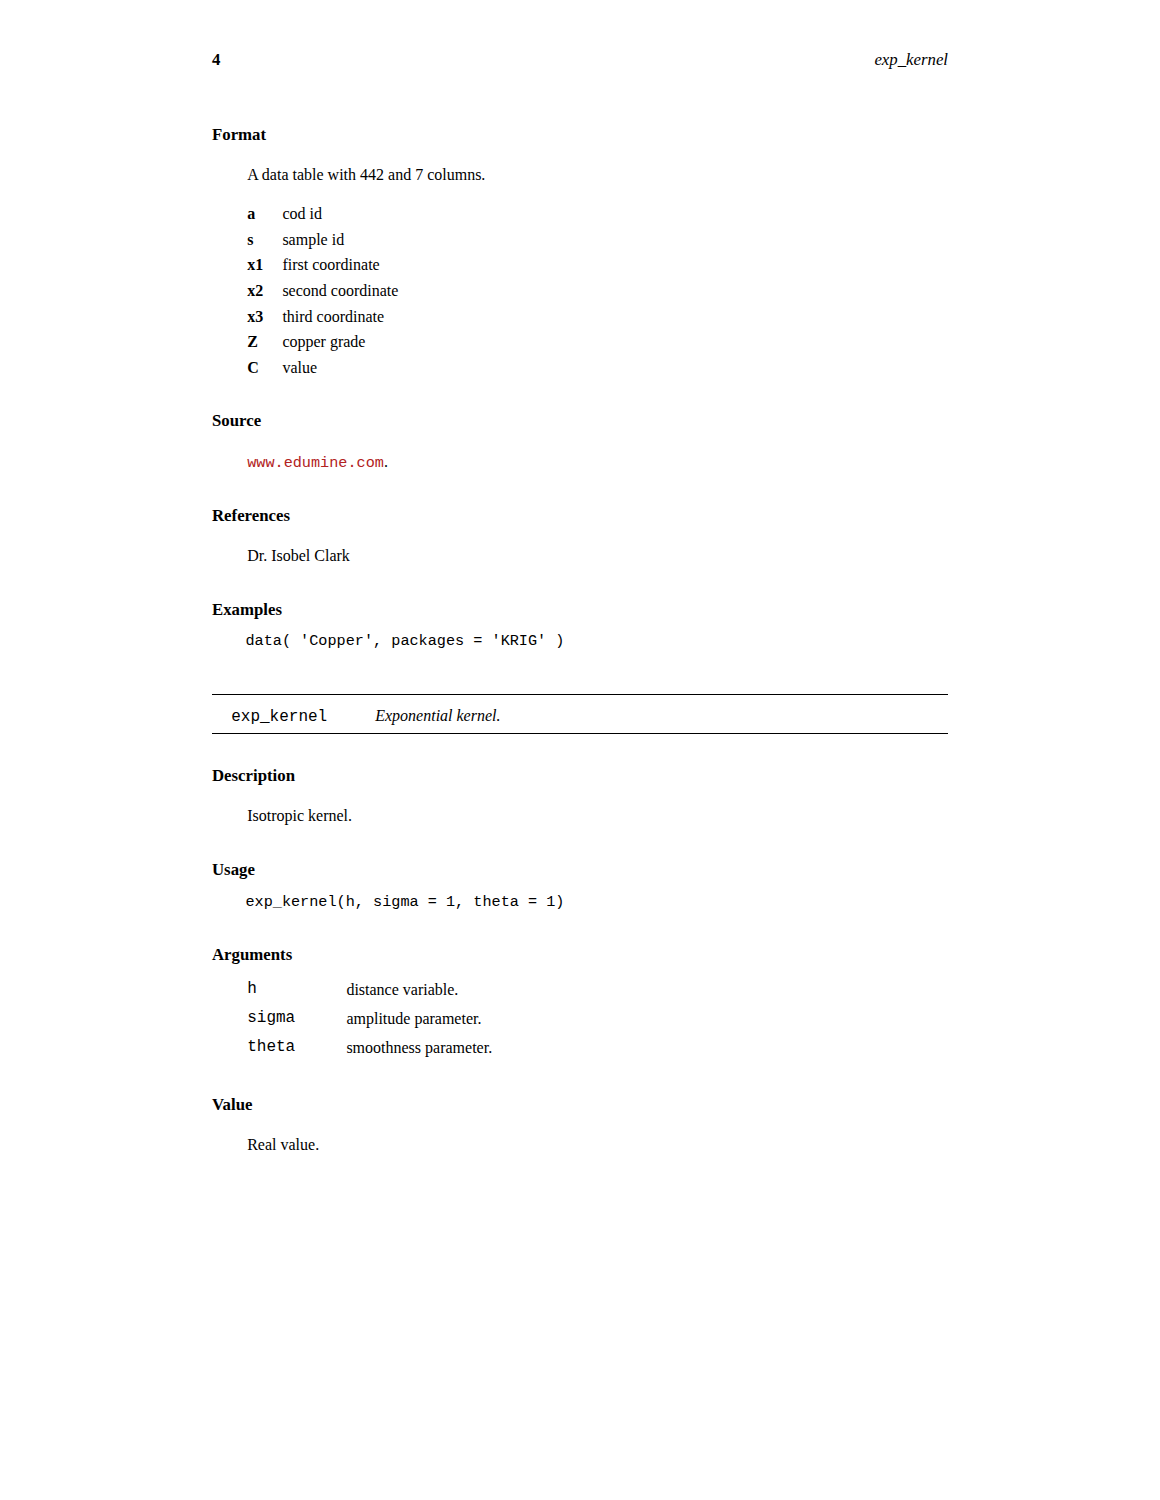4 exp_kernel
Format
A data table with 442 and 7 columns.
a
cod id
s
sample id
x1
first coordinate
x2
second coordinate
x3
third coordinate
Z
copper grade
C
value
Source
www.edumine.com.
References
Dr. Isobel Clark
Examples
data( 'Copper', packages = 'KRIG' )
exp_kernel Exponential kernel.
Description
Isotropic kernel.
Usage
exp_kernel(h, sigma = 1, theta = 1)
Arguments
| h | distance variable. |
| sigma | amplitude parameter. |
| theta | smoothness parameter. |
Value
Real value.